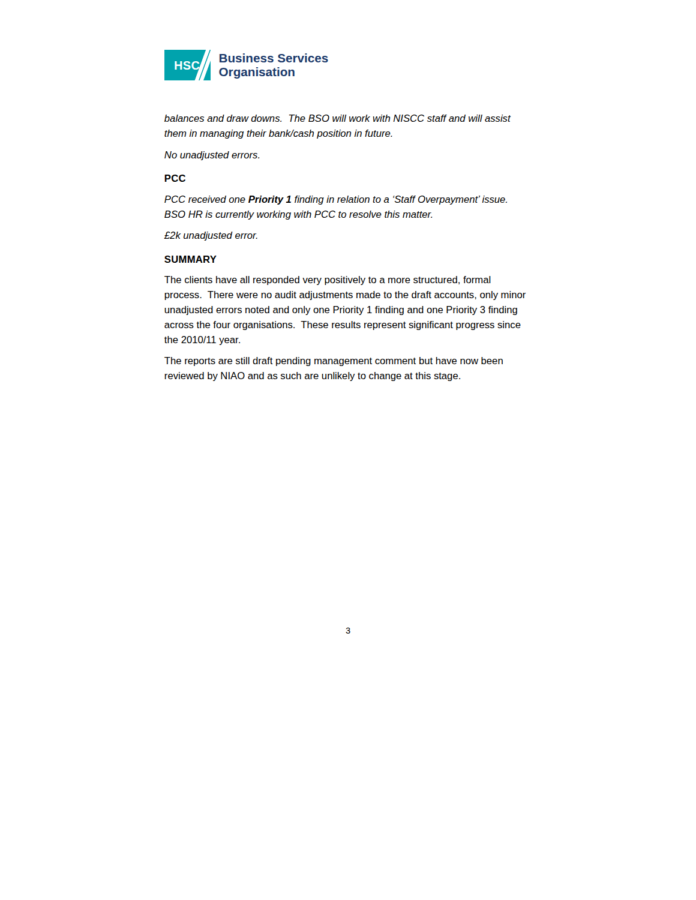HSC
Business Services Organisation
balances and draw downs. The BSO will work with NISCC staff and will assist them in managing their bank/cash position in future.
No unadjusted errors.
PCC
PCC received one Priority 1 finding in relation to a ‘Staff Overpayment’ issue. BSO HR is currently working with PCC to resolve this matter.
£2k unadjusted error.
SUMMARY
The clients have all responded very positively to a more structured, formal process. There were no audit adjustments made to the draft accounts, only minor unadjusted errors noted and only one Priority 1 finding and one Priority 3 finding across the four organisations. These results represent significant progress since the 2010/11 year.
The reports are still draft pending management comment but have now been reviewed by NIAO and as such are unlikely to change at this stage.
3